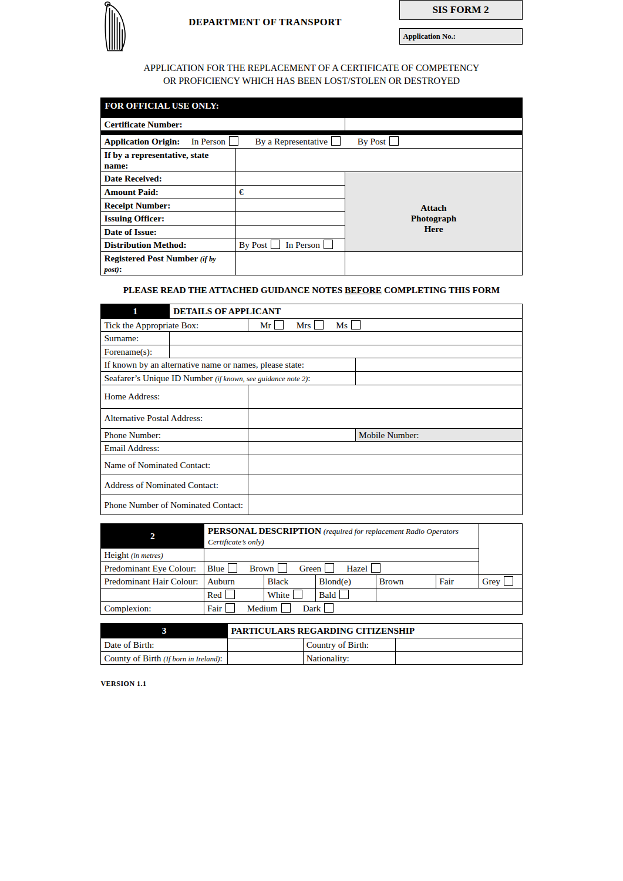DEPARTMENT OF TRANSPORT
SIS FORM 2
Application No.:
APPLICATION FOR THE REPLACEMENT OF A CERTIFICATE OF COMPETENCY
OR PROFICIENCY WHICH HAS BEEN LOST/STOLEN OR DESTROYED
| FOR OFFICIAL USE ONLY: |
| Certificate Number: | |
| Application Origin: In Person By a Representative By Post |
| If by a representative, state name: | |
| Date Received: | | |
| Amount Paid: | € | Attach Photograph Here |
| Receipt Number: | |
| Issuing Officer: | |
| Date of Issue: | |
| Distribution Method: | By Post In Person |
| Registered Post Number (if by post) : | | |
PLEASE READ THE ATTACHED GUIDANCE NOTES BEFORE COMPLETING THIS FORM
| 1 | DETAILS OF APPLICANT |
| Tick the Appropriate Box: | Mr Mrs Ms |
| Surname: | |
| Forename(s): | |
| If known by an alternative name or names, please state: | |
| Seafarer’s Unique ID Number (if known, see guidance note 2) : | |
| Home Address: | |
| Alternative Postal Address: | |
| Phone Number: | | Mobile Number: |
| Email Address: | |
| Name of Nominated Contact: | |
| Address of Nominated Contact: | |
| Phone Number of Nominated Contact: | |
| 2 | PERSONAL DESCRIPTION (required for replacement Radio Operators Certificate’s only) |
| Height (in metres) | |
| Predominant Eye Colour: | Blue Brown Green Hazel |
| Predominant Hair Colour: | Auburn | Black | Blond(e) | Brown | Fair | Grey |
| | Red | White | Bald | |
| Complexion: | Fair Medium Dark |
| 3 | PARTICULARS REGARDING CITIZENSHIP |
| Date of Birth: | | Country of Birth: | |
| County of Birth (If born in Ireland) : | | Nationality: | |
VERSION 1.1